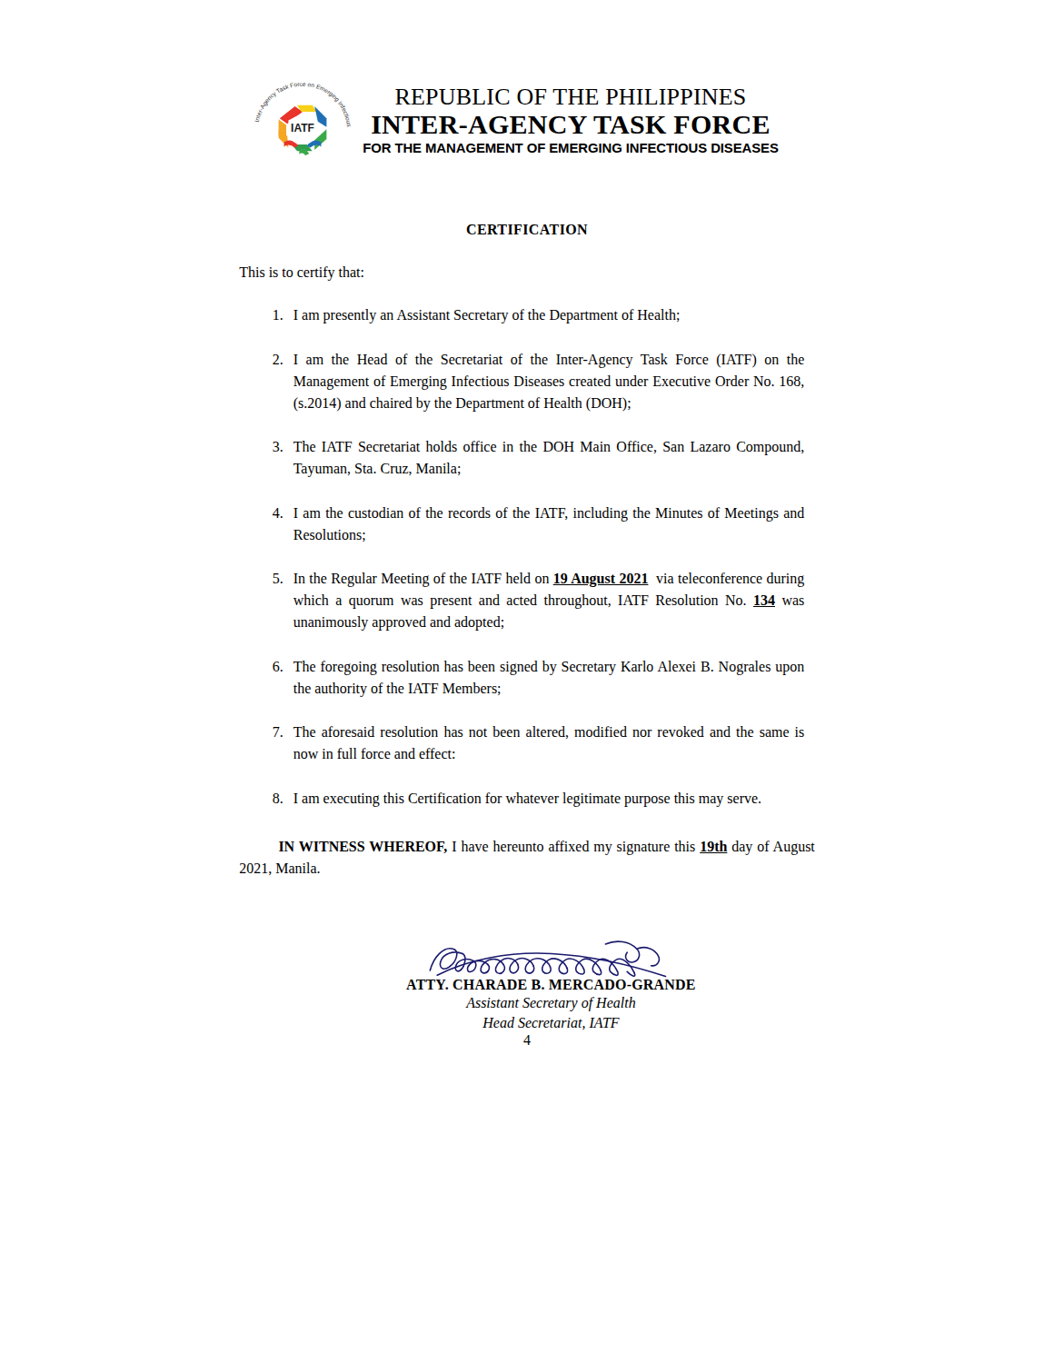Inter-Agency Task Force on Emerging Infectious Diseases IATF
REPUBLIC OF THE PHILIPPINES
INTER-AGENCY TASK FORCE
FOR THE MANAGEMENT OF EMERGING INFECTIOUS DISEASES
CERTIFICATION
This is to certify that:
1. I am presently an Assistant Secretary of the Department of Health;
2. I am the Head of the Secretariat of the Inter-Agency Task Force (IATF) on the Management of Emerging Infectious Diseases created under Executive Order No. 168, (s.2014) and chaired by the Department of Health (DOH);
3. The IATF Secretariat holds office in the DOH Main Office, San Lazaro Compound, Tayuman, Sta. Cruz, Manila;
4. I am the custodian of the records of the IATF, including the Minutes of Meetings and Resolutions;
5. In the Regular Meeting of the IATF held on 19 August 2021 via teleconference during which a quorum was present and acted throughout, IATF Resolution No. 134 was unanimously approved and adopted;
6. The foregoing resolution has been signed by Secretary Karlo Alexei B. Nograles upon the authority of the IATF Members;
7. The aforesaid resolution has not been altered, modified nor revoked and the same is now in full force and effect:
8. I am executing this Certification for whatever legitimate purpose this may serve.
IN WITNESS WHEREOF, I have hereunto affixed my signature this 19th day of August 2021, Manila.
ATTY. CHARADE B. MERCADO-GRANDE
Assistant Secretary of Health
Head Secretariat, IATF
4